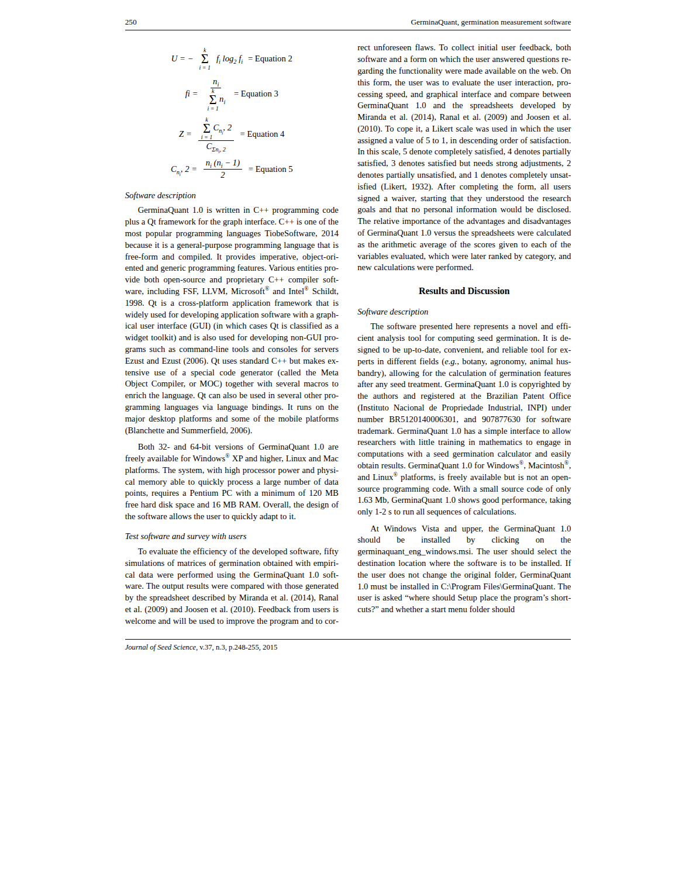250 GerminaQuant, germination measurement software
U = − kΣi = 1 fi log2 fi = Equation 2
fi = ni kΣi = 1 ni = Equation 3
Z = kΣi = 1 Cni, 2 CΣni, 2 = Equation 4
Cni, 2 = ni (ni − 1) 2 = Equation 5
Software description
GerminaQuant 1.0 is written in C++ programming code plus a Qt framework for the graph interface. C++ is one of the most popular programming languages TiobeSoftware, 2014 because it is a general-purpose programming language that is free-form and compiled. It provides imperative, object-oriented and generic programming features. Various entities provide both open-source and proprietary C++ compiler software, including FSF, LLVM, Microsoft® and Intel® Schildt, 1998. Qt is a cross-platform application framework that is widely used for developing application software with a graphical user interface (GUI) (in which cases Qt is classified as a widget toolkit) and is also used for developing non-GUI programs such as command-line tools and consoles for servers Ezust and Ezust (2006). Qt uses standard C++ but makes extensive use of a special code generator (called the Meta Object Compiler, or MOC) together with several macros to enrich the language. Qt can also be used in several other programming languages via language bindings. It runs on the major desktop platforms and some of the mobile platforms (Blanchette and Summerfield, 2006).
Both 32- and 64-bit versions of GerminaQuant 1.0 are freely available for Windows® XP and higher, Linux and Mac platforms. The system, with high processor power and physical memory able to quickly process a large number of data points, requires a Pentium PC with a minimum of 120 MB free hard disk space and 16 MB RAM. Overall, the design of the software allows the user to quickly adapt to it.
Test software and survey with users
To evaluate the efficiency of the developed software, fifty simulations of matrices of germination obtained with empirical data were performed using the GerminaQuant 1.0 software. The output results were compared with those generated by the spreadsheet described by Miranda et al. (2014), Ranal et al. (2009) and Joosen et al. (2010). Feedback from users is welcome and will be used to improve the program and to correct unforeseen flaws. To collect initial user feedback, both software and a form on which the user answered questions regarding the functionality were made available on the web. On this form, the user was to evaluate the user interaction, processing speed, and graphical interface and compare between GerminaQuant 1.0 and the spreadsheets developed by Miranda et al. (2014), Ranal et al. (2009) and Joosen et al. (2010). To cope it, a Likert scale was used in which the user assigned a value of 5 to 1, in descending order of satisfaction. In this scale, 5 denote completely satisfied, 4 denotes partially satisfied, 3 denotes satisfied but needs strong adjustments, 2 denotes partially unsatisfied, and 1 denotes completely unsatisfied (Likert, 1932). After completing the form, all users signed a waiver, starting that they understood the research goals and that no personal information would be disclosed. The relative importance of the advantages and disadvantages of GerminaQuant 1.0 versus the spreadsheets were calculated as the arithmetic average of the scores given to each of the variables evaluated, which were later ranked by category, and new calculations were performed.
Results and Discussion
Software description
The software presented here represents a novel and efficient analysis tool for computing seed germination. It is designed to be up-to-date, convenient, and reliable tool for experts in different fields (e.g., botany, agronomy, animal husbandry), allowing for the calculation of germination features after any seed treatment. GerminaQuant 1.0 is copyrighted by the authors and registered at the Brazilian Patent Office (Instituto Nacional de Propriedade Industrial, INPI) under number BR5120140006301, and 907877630 for software trademark. GerminaQuant 1.0 has a simple interface to allow researchers with little training in mathematics to engage in computations with a seed germination calculator and easily obtain results. GerminaQuant 1.0 for Windows®, Macintosh®, and Linux® platforms, is freely available but is not an open-source programming code. With a small source code of only 1.63 Mb, GerminaQuant 1.0 shows good performance, taking only 1-2 s to run all sequences of calculations.
At Windows Vista and upper, the GerminaQuant 1.0 should be installed by clicking on the germinaquant_eng_windows.msi. The user should select the destination location where the software is to be installed. If the user does not change the original folder, GerminaQuant 1.0 must be installed in C:\Program Files\GerminaQuant. The user is asked “where should Setup place the program’s shortcuts?” and whether a start menu folder should
Journal of Seed Science, v.37, n.3, p.248-255, 2015